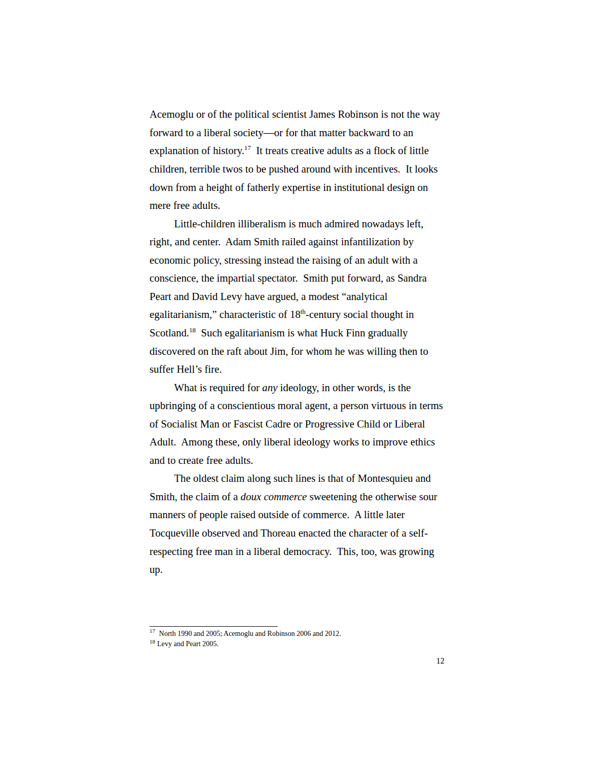Acemoglu or of the political scientist James Robinson is not the way forward to a liberal society—or for that matter backward to an explanation of history.17 It treats creative adults as a flock of little children, terrible twos to be pushed around with incentives. It looks down from a height of fatherly expertise in institutional design on mere free adults.
Little-children illiberalism is much admired nowadays left, right, and center. Adam Smith railed against infantilization by economic policy, stressing instead the raising of an adult with a conscience, the impartial spectator. Smith put forward, as Sandra Peart and David Levy have argued, a modest “analytical egalitarianism,” characteristic of 18th-century social thought in Scotland.18 Such egalitarianism is what Huck Finn gradually discovered on the raft about Jim, for whom he was willing then to suffer Hell’s fire.
What is required for any ideology, in other words, is the upbringing of a conscientious moral agent, a person virtuous in terms of Socialist Man or Fascist Cadre or Progressive Child or Liberal Adult. Among these, only liberal ideology works to improve ethics and to create free adults.
The oldest claim along such lines is that of Montesquieu and Smith, the claim of a doux commerce sweetening the otherwise sour manners of people raised outside of commerce. A little later Tocqueville observed and Thoreau enacted the character of a self-respecting free man in a liberal democracy. This, too, was growing up.
17 North 1990 and 2005; Acemoglu and Robinson 2006 and 2012.
18 Levy and Peart 2005.
12